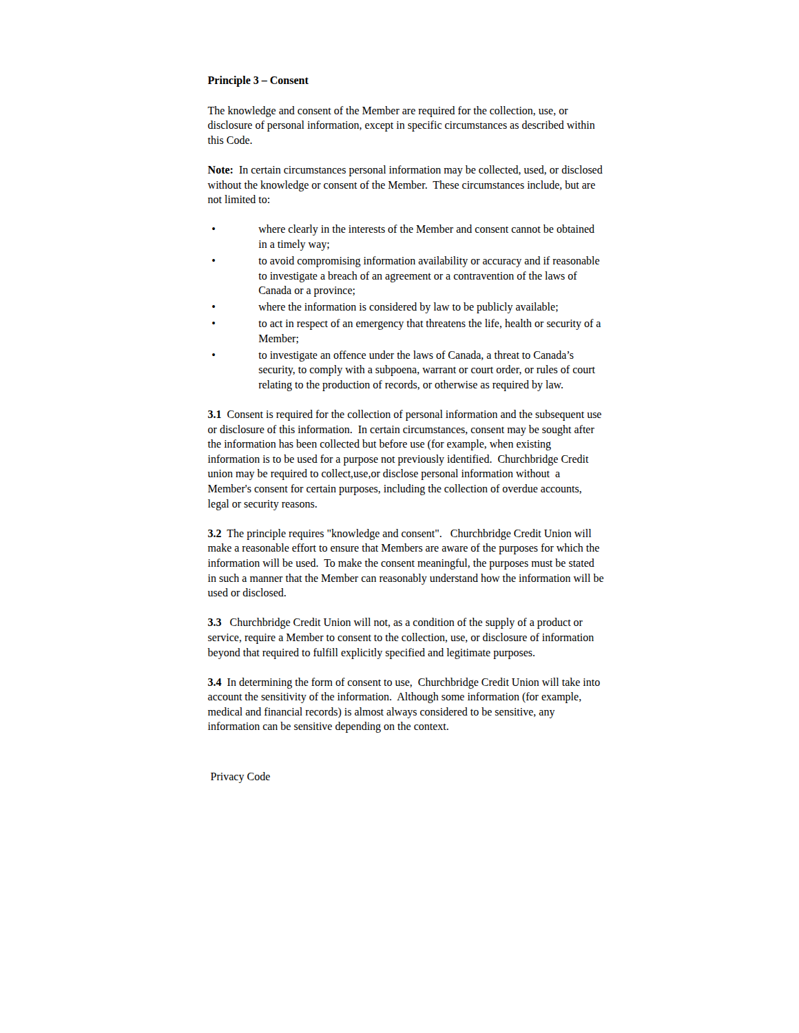Principle 3 – Consent
The knowledge and consent of the Member are required for the collection, use, or disclosure of personal information, except in specific circumstances as described within this Code.
Note: In certain circumstances personal information may be collected, used, or disclosed without the knowledge or consent of the Member. These circumstances include, but are not limited to:
where clearly in the interests of the Member and consent cannot be obtained in a timely way;
to avoid compromising information availability or accuracy and if reasonable to investigate a breach of an agreement or a contravention of the laws of Canada or a province;
where the information is considered by law to be publicly available;
to act in respect of an emergency that threatens the life, health or security of a Member;
to investigate an offence under the laws of Canada, a threat to Canada’s security, to comply with a subpoena, warrant or court order, or rules of court relating to the production of records, or otherwise as required by law.
3.1 Consent is required for the collection of personal information and the subsequent use or disclosure of this information. In certain circumstances, consent may be sought after the information has been collected but before use (for example, when existing information is to be used for a purpose not previously identified. Churchbridge Credit union may be required to collect,use,or disclose personal information without a Member's consent for certain purposes, including the collection of overdue accounts, legal or security reasons.
3.2 The principle requires "knowledge and consent". Churchbridge Credit Union will make a reasonable effort to ensure that Members are aware of the purposes for which the information will be used. To make the consent meaningful, the purposes must be stated in such a manner that the Member can reasonably understand how the information will be used or disclosed.
3.3 Churchbridge Credit Union will not, as a condition of the supply of a product or service, require a Member to consent to the collection, use, or disclosure of information beyond that required to fulfill explicitly specified and legitimate purposes.
3.4 In determining the form of consent to use, Churchbridge Credit Union will take into account the sensitivity of the information. Although some information (for example, medical and financial records) is almost always considered to be sensitive, any information can be sensitive depending on the context.
Privacy Code